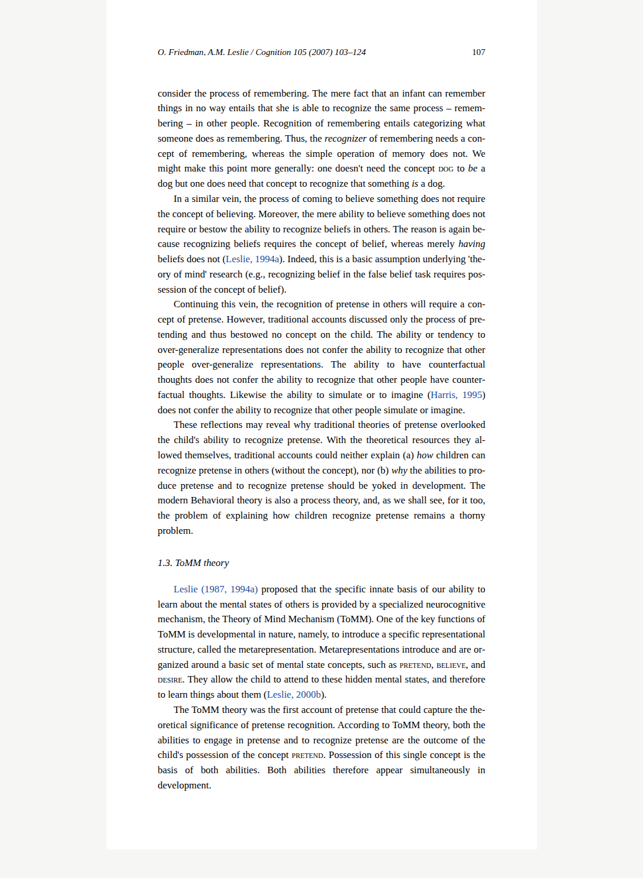O. Friedman, A.M. Leslie / Cognition 105 (2007) 103–124 107
consider the process of remembering. The mere fact that an infant can remember things in no way entails that she is able to recognize the same process – remembering – in other people. Recognition of remembering entails categorizing what someone does as remembering. Thus, the recognizer of remembering needs a concept of remembering, whereas the simple operation of memory does not. We might make this point more generally: one doesn't need the concept dog to be a dog but one does need that concept to recognize that something is a dog.
In a similar vein, the process of coming to believe something does not require the concept of believing. Moreover, the mere ability to believe something does not require or bestow the ability to recognize beliefs in others. The reason is again because recognizing beliefs requires the concept of belief, whereas merely having beliefs does not (Leslie, 1994a). Indeed, this is a basic assumption underlying 'theory of mind' research (e.g., recognizing belief in the false belief task requires possession of the concept of belief).
Continuing this vein, the recognition of pretense in others will require a concept of pretense. However, traditional accounts discussed only the process of pretending and thus bestowed no concept on the child. The ability or tendency to over-generalize representations does not confer the ability to recognize that other people over-generalize representations. The ability to have counterfactual thoughts does not confer the ability to recognize that other people have counterfactual thoughts. Likewise the ability to simulate or to imagine (Harris, 1995) does not confer the ability to recognize that other people simulate or imagine.
These reflections may reveal why traditional theories of pretense overlooked the child's ability to recognize pretense. With the theoretical resources they allowed themselves, traditional accounts could neither explain (a) how children can recognize pretense in others (without the concept), nor (b) why the abilities to produce pretense and to recognize pretense should be yoked in development. The modern Behavioral theory is also a process theory, and, as we shall see, for it too, the problem of explaining how children recognize pretense remains a thorny problem.
1.3. ToMM theory
Leslie (1987, 1994a) proposed that the specific innate basis of our ability to learn about the mental states of others is provided by a specialized neurocognitive mechanism, the Theory of Mind Mechanism (ToMM). One of the key functions of ToMM is developmental in nature, namely, to introduce a specific representational structure, called the metarepresentation. Metarepresentations introduce and are organized around a basic set of mental state concepts, such as pretend, believe, and desire. They allow the child to attend to these hidden mental states, and therefore to learn things about them (Leslie, 2000b).
The ToMM theory was the first account of pretense that could capture the theoretical significance of pretense recognition. According to ToMM theory, both the abilities to engage in pretense and to recognize pretense are the outcome of the child's possession of the concept pretend. Possession of this single concept is the basis of both abilities. Both abilities therefore appear simultaneously in development.